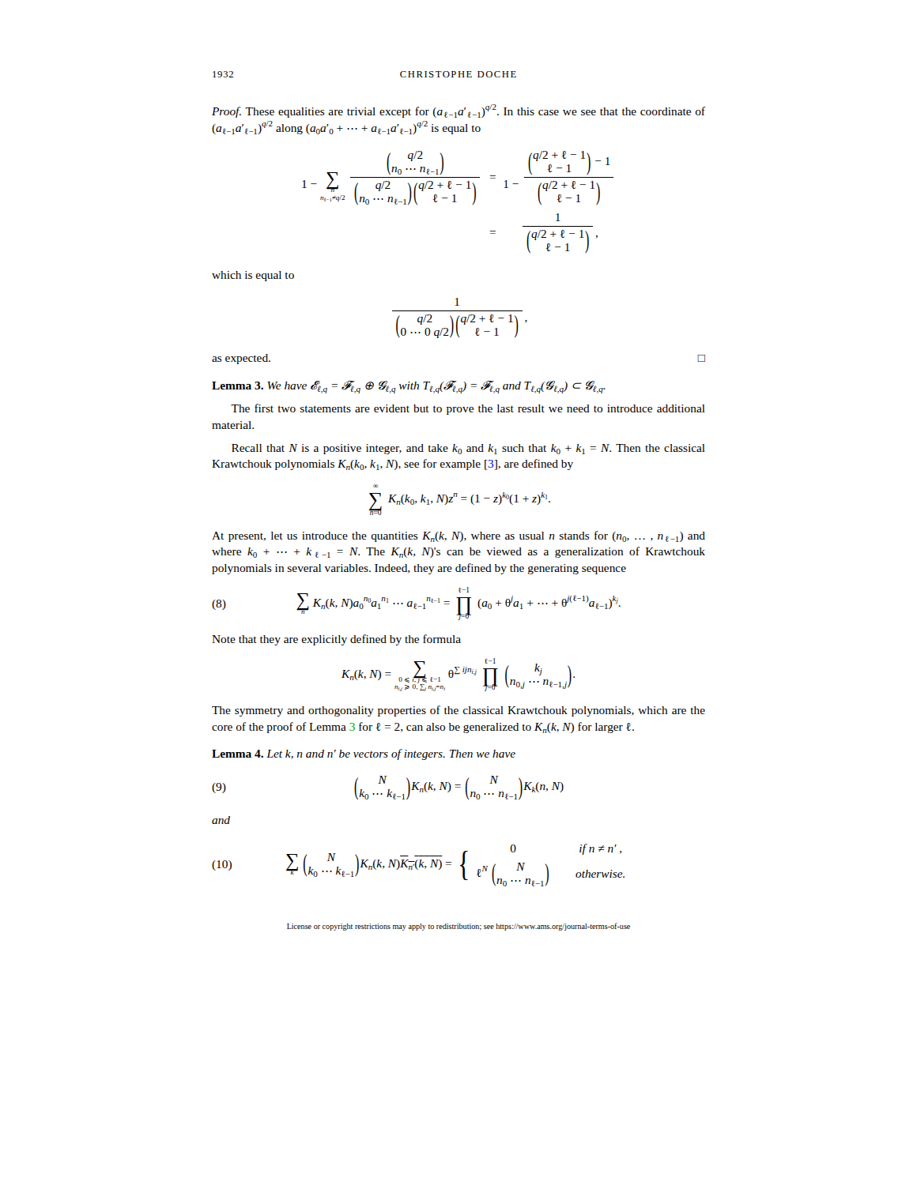1932 Christophe Doche
Proof. These equalities are trivial except for (aℓ−1a′ℓ−1)q/2. In this case we see that the coordinate of (aℓ−1a′ℓ−1)q/2 along (a0a′0 + ⋯ + aℓ−1a′ℓ−1)q/2 is equal to
| 1 − ∑ n n ℓ−1 ≠ q /2 q /2 n 0 ⋯ n ℓ−1 q /2 n 0 ⋯ n ℓ−1 q /2 + ℓ − 1 ℓ − 1 | = | 1 − q /2 + ℓ − 1 ℓ − 1 − 1 q /2 + ℓ − 1 ℓ − 1 |
| | = | 1 q /2 + ℓ − 1 ℓ − 1 , |
which is equal to
1 q/20 ⋯ 0 q/2 q/2 + ℓ − 1 ℓ − 1 ,
as expected. □
Lemma 3. We have 𝓔ℓ,q = 𝓕ℓ,q ⊕ 𝓖ℓ,q with Tℓ,q(𝓕ℓ,q) = 𝓕ℓ,q and Tℓ,q(𝓖ℓ,q) ⊂ 𝓖ℓ,q.
The first two statements are evident but to prove the last result we need to introduce additional material.
Recall that N is a positive integer, and take k0 and k1 such that k0 + k1 = N. Then the classical Krawtchouk polynomials Kn(k0, k1, N), see for example [3], are defined by
∞ ∑ n=0 Kn(k0, k1, N)zn = (1 − z)k0(1 + z)k1.
At present, let us introduce the quantities Kn(k, N), where as usual n stands for (n0, … , nℓ−1) and where k0 + ⋯ + kℓ−1 = N. The Kn(k, N)'s can be viewed as a generalization of Krawtchouk polynomials in several variables. Indeed, they are defined by the generating sequence
(8)
∑ n Kn(k, N)a0n0a1n1 ⋯ aℓ−1nℓ−1 = ℓ−1 ∏ j=0 (a0 + θja1 + ⋯ + θj(ℓ−1)aℓ−1)kj.
Note that they are explicitly defined by the formula
Kn(k, N) = ∑ 0 ⩽ i, j ⩽ ℓ−1 ni,j ⩾ 0, ∑j ni,j=ni θ∑ ij ni,j ℓ−1 ∏ j=0 kj n0,j ⋯ nℓ−1,j.
The symmetry and orthogonality properties of the classical Krawtchouk polynomials, which are the core of the proof of Lemma 3 for ℓ = 2, can also be generalized to Kn(k, N) for larger ℓ.
Lemma 4. Let k, n and n′ be vectors of integers. Then we have
(9)
Nk0 ⋯ kℓ−1 Kn(k, N) = Nn0 ⋯ nℓ−1 Kk(n, N)
and
(10)
∑ k Nk0 ⋯ kℓ−1 Kn(k, N)Kn′(k, N) = {
| 0 | if n ≠ n ′ , |
| ℓ N N n 0 ⋯ n ℓ−1 | otherwise. |
License or copyright restrictions may apply to redistribution; see https://www.ams.org/journal-terms-of-use